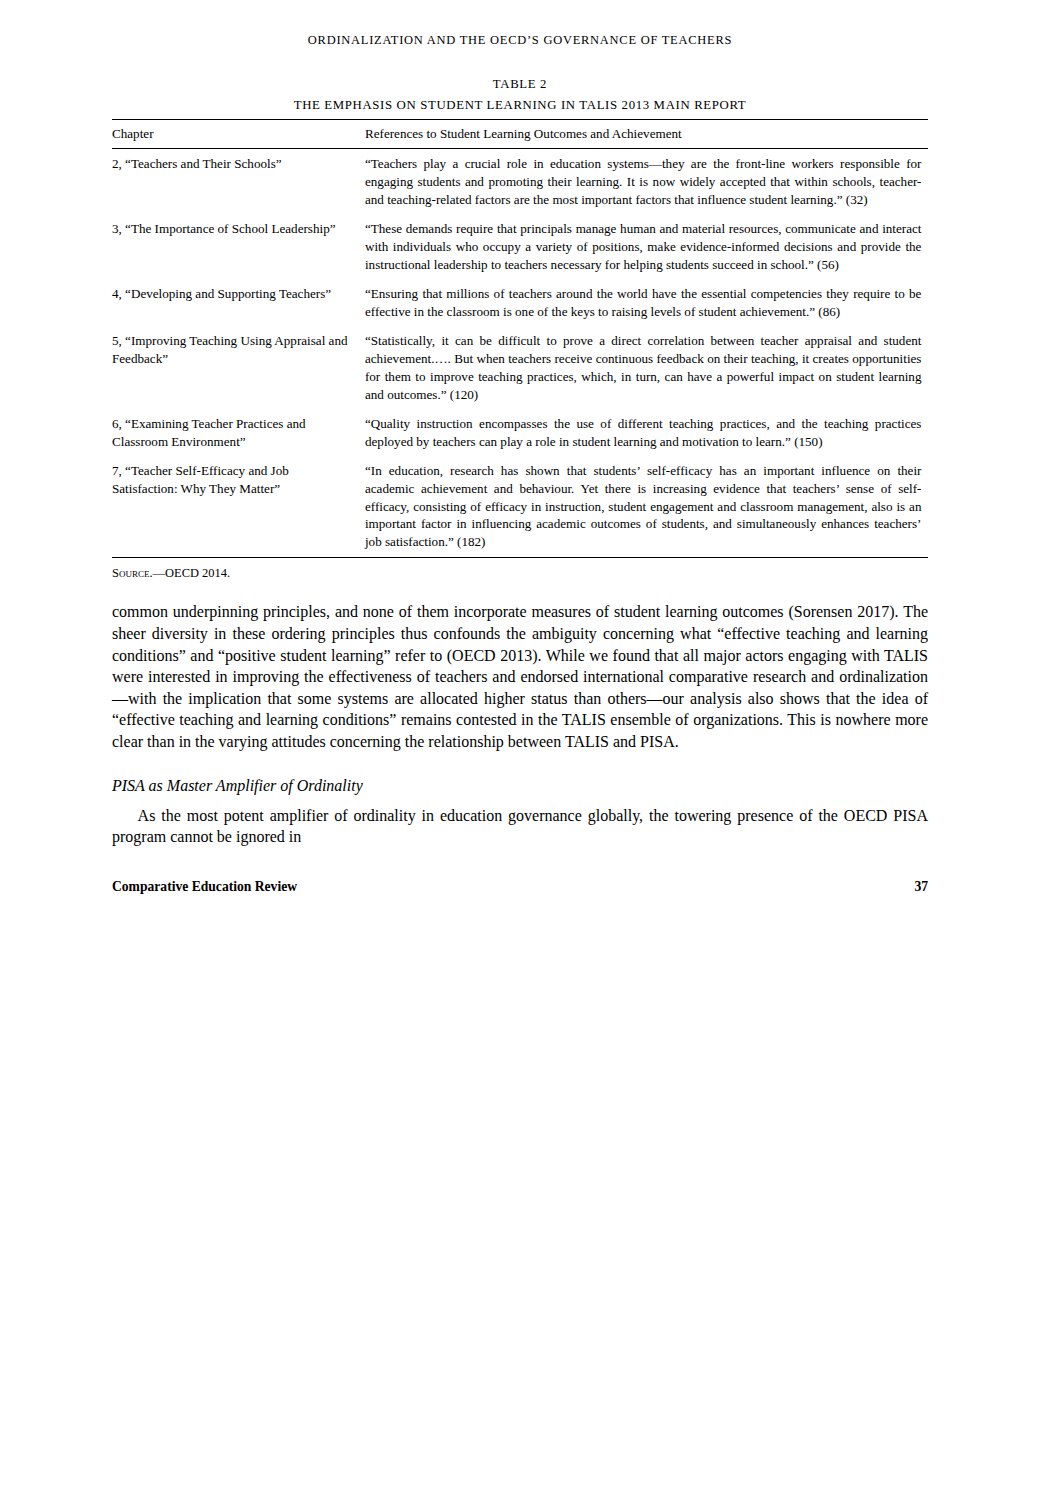Ordinalization and the OECD’s Governance of Teachers
Table 2 The Emphasis on Student Learning in TALIS 2013 Main Report
| Chapter | References to Student Learning Outcomes and Achievement |
| --- | --- |
| 2, “Teachers and Their Schools” | “Teachers play a crucial role in education systems—they are the front-line workers responsible for engaging students and promoting their learning. It is now widely accepted that within schools, teacher- and teaching-related factors are the most important factors that influence student learning.” (32) |
| 3, “The Importance of School Leadership” | “These demands require that principals manage human and material resources, communicate and interact with individuals who occupy a variety of positions, make evidence-informed decisions and provide the instructional leadership to teachers necessary for helping students succeed in school.” (56) |
| 4, “Developing and Supporting Teachers” | “Ensuring that millions of teachers around the world have the essential competencies they require to be effective in the classroom is one of the keys to raising levels of student achievement.” (86) |
| 5, “Improving Teaching Using Appraisal and Feedback” | “Statistically, it can be difficult to prove a direct correlation between teacher appraisal and student achievement.…. But when teachers receive continuous feedback on their teaching, it creates opportunities for them to improve teaching practices, which, in turn, can have a powerful impact on student learning and outcomes.” (120) |
| 6, “Examining Teacher Practices and Classroom Environment” | “Quality instruction encompasses the use of different teaching practices, and the teaching practices deployed by teachers can play a role in student learning and motivation to learn.” (150) |
| 7, “Teacher Self-Efficacy and Job Satisfaction: Why They Matter” | “In education, research has shown that students’ self-efficacy has an important influence on their academic achievement and behaviour. Yet there is increasing evidence that teachers’ sense of self-efficacy, consisting of efficacy in instruction, student engagement and classroom management, also is an important factor in influencing academic outcomes of students, and simultaneously enhances teachers’ job satisfaction.” (182) |
Source.—OECD 2014.
common underpinning principles, and none of them incorporate measures of student learning outcomes (Sorensen 2017). The sheer diversity in these ordering principles thus confounds the ambiguity concerning what “effective teaching and learning conditions” and “positive student learning” refer to (OECD 2013). While we found that all major actors engaging with TALIS were interested in improving the effectiveness of teachers and endorsed international comparative research and ordinalization—with the implication that some systems are allocated higher status than others—our analysis also shows that the idea of “effective teaching and learning conditions” remains contested in the TALIS ensemble of organizations. This is nowhere more clear than in the varying attitudes concerning the relationship between TALIS and PISA.
PISA as Master Amplifier of Ordinality
As the most potent amplifier of ordinality in education governance globally, the towering presence of the OECD PISA program cannot be ignored in
Comparative Education Review 37